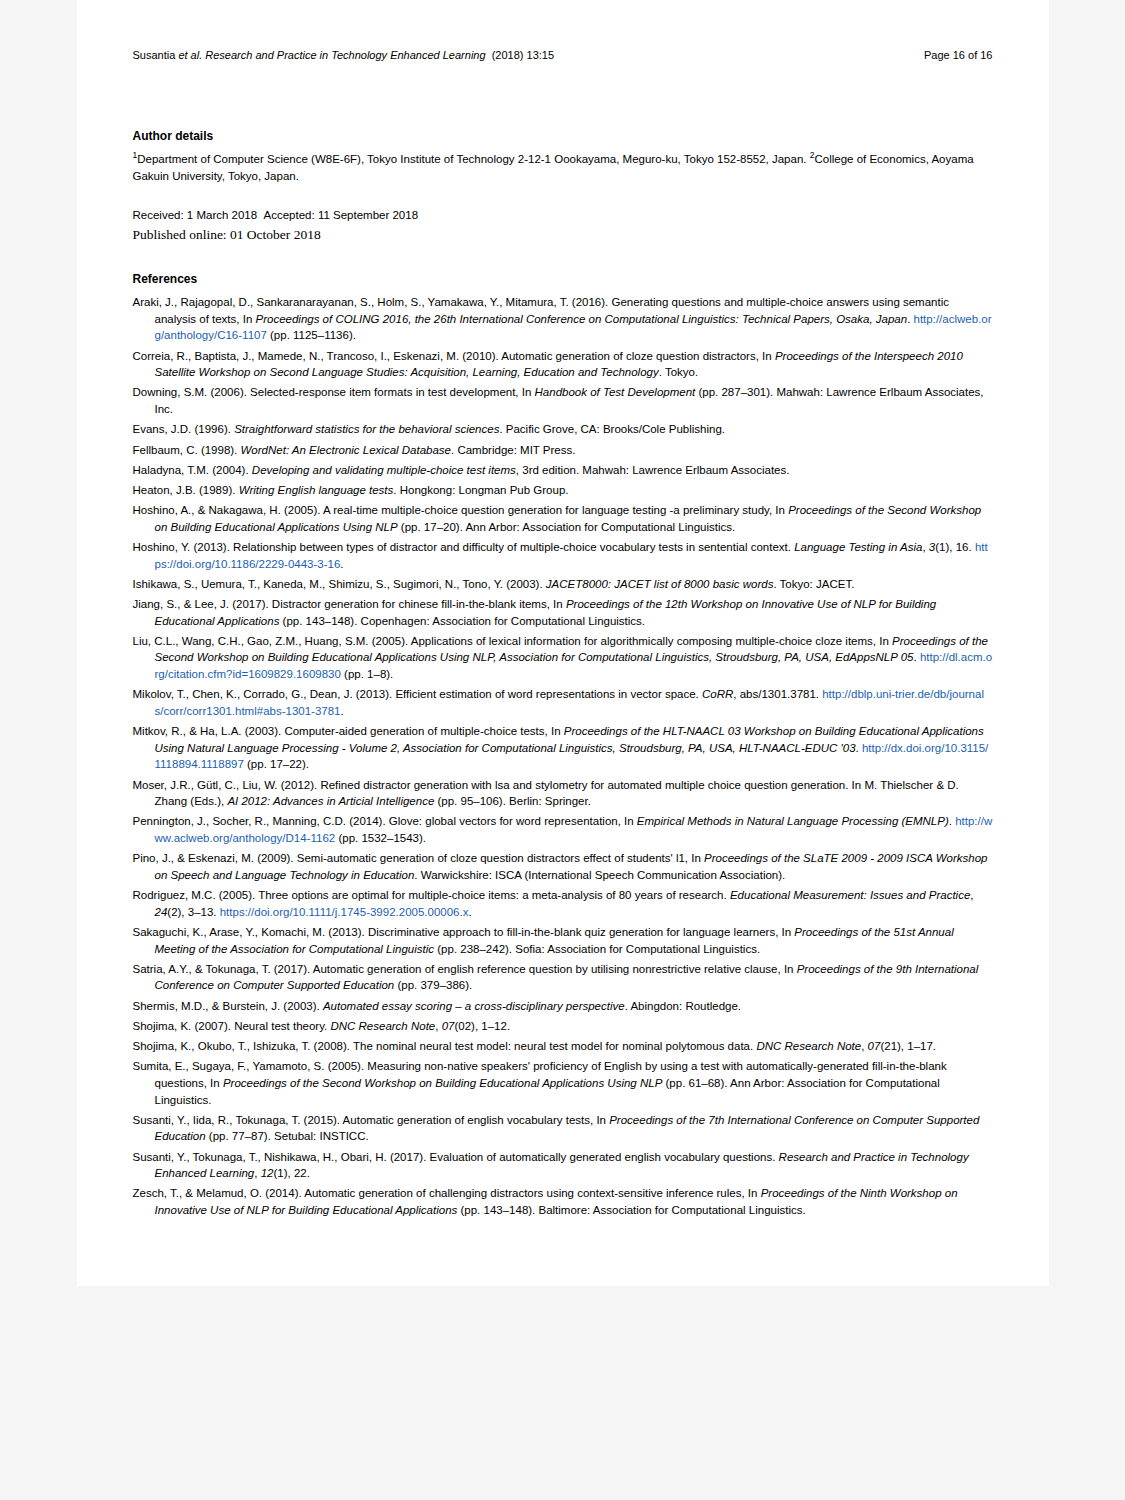Susantia et al. Research and Practice in Technology Enhanced Learning (2018) 13:15
Page 16 of 16
Author details
1Department of Computer Science (W8E-6F), Tokyo Institute of Technology 2-12-1 Oookayama, Meguro-ku, Tokyo 152-8552, Japan. 2College of Economics, Aoyama Gakuin University, Tokyo, Japan.
Received: 1 March 2018 Accepted: 11 September 2018
Published online: 01 October 2018
References
Araki, J., Rajagopal, D., Sankaranarayanan, S., Holm, S., Yamakawa, Y., Mitamura, T. (2016). Generating questions and multiple-choice answers using semantic analysis of texts, In Proceedings of COLING 2016, the 26th International Conference on Computational Linguistics: Technical Papers, Osaka, Japan. http://aclweb.org/anthology/C16-1107 (pp. 1125–1136).
Correia, R., Baptista, J., Mamede, N., Trancoso, I., Eskenazi, M. (2010). Automatic generation of cloze question distractors, In Proceedings of the Interspeech 2010 Satellite Workshop on Second Language Studies: Acquisition, Learning, Education and Technology. Tokyo.
Downing, S.M. (2006). Selected-response item formats in test development, In Handbook of Test Development (pp. 287–301). Mahwah: Lawrence Erlbaum Associates, Inc.
Evans, J.D. (1996). Straightforward statistics for the behavioral sciences. Pacific Grove, CA: Brooks/Cole Publishing.
Fellbaum, C. (1998). WordNet: An Electronic Lexical Database. Cambridge: MIT Press.
Haladyna, T.M. (2004). Developing and validating multiple-choice test items, 3rd edition. Mahwah: Lawrence Erlbaum Associates.
Heaton, J.B. (1989). Writing English language tests. Hongkong: Longman Pub Group.
Hoshino, A., & Nakagawa, H. (2005). A real-time multiple-choice question generation for language testing -a preliminary study, In Proceedings of the Second Workshop on Building Educational Applications Using NLP (pp. 17–20). Ann Arbor: Association for Computational Linguistics.
Hoshino, Y. (2013). Relationship between types of distractor and difficulty of multiple-choice vocabulary tests in sentential context. Language Testing in Asia, 3(1), 16. https://doi.org/10.1186/2229-0443-3-16.
Ishikawa, S., Uemura, T., Kaneda, M., Shimizu, S., Sugimori, N., Tono, Y. (2003). JACET8000: JACET list of 8000 basic words. Tokyo: JACET.
Jiang, S., & Lee, J. (2017). Distractor generation for chinese fill-in-the-blank items, In Proceedings of the 12th Workshop on Innovative Use of NLP for Building Educational Applications (pp. 143–148). Copenhagen: Association for Computational Linguistics.
Liu, C.L., Wang, C.H., Gao, Z.M., Huang, S.M. (2005). Applications of lexical information for algorithmically composing multiple-choice cloze items, In Proceedings of the Second Workshop on Building Educational Applications Using NLP, Association for Computational Linguistics, Stroudsburg, PA, USA, EdAppsNLP 05. http://dl.acm.org/citation.cfm?id=1609829.1609830 (pp. 1–8).
Mikolov, T., Chen, K., Corrado, G., Dean, J. (2013). Efficient estimation of word representations in vector space. CoRR, abs/1301.3781. http://dblp.uni-trier.de/db/journals/corr/corr1301.html#abs-1301-3781.
Mitkov, R., & Ha, L.A. (2003). Computer-aided generation of multiple-choice tests, In Proceedings of the HLT-NAACL 03 Workshop on Building Educational Applications Using Natural Language Processing - Volume 2, Association for Computational Linguistics, Stroudsburg, PA, USA, HLT-NAACL-EDUC '03. http://dx.doi.org/10.3115/1118894.1118897 (pp. 17–22).
Moser, J.R., Gütl, C., Liu, W. (2012). Refined distractor generation with lsa and stylometry for automated multiple choice question generation. In M. Thielscher & D. Zhang (Eds.), AI 2012: Advances in Articial Intelligence (pp. 95–106). Berlin: Springer.
Pennington, J., Socher, R., Manning, C.D. (2014). Glove: global vectors for word representation, In Empirical Methods in Natural Language Processing (EMNLP). http://www.aclweb.org/anthology/D14-1162 (pp. 1532–1543).
Pino, J., & Eskenazi, M. (2009). Semi-automatic generation of cloze question distractors effect of students' l1, In Proceedings of the SLaTE 2009 - 2009 ISCA Workshop on Speech and Language Technology in Education. Warwickshire: ISCA (International Speech Communication Association).
Rodriguez, M.C. (2005). Three options are optimal for multiple-choice items: a meta-analysis of 80 years of research. Educational Measurement: Issues and Practice, 24(2), 3–13. https://doi.org/10.1111/j.1745-3992.2005.00006.x.
Sakaguchi, K., Arase, Y., Komachi, M. (2013). Discriminative approach to fill-in-the-blank quiz generation for language learners, In Proceedings of the 51st Annual Meeting of the Association for Computational Linguistic (pp. 238–242). Sofia: Association for Computational Linguistics.
Satria, A.Y., & Tokunaga, T. (2017). Automatic generation of english reference question by utilising nonrestrictive relative clause, In Proceedings of the 9th International Conference on Computer Supported Education (pp. 379–386).
Shermis, M.D., & Burstein, J. (2003). Automated essay scoring – a cross-disciplinary perspective. Abingdon: Routledge.
Shojima, K. (2007). Neural test theory. DNC Research Note, 07(02), 1–12.
Shojima, K., Okubo, T., Ishizuka, T. (2008). The nominal neural test model: neural test model for nominal polytomous data. DNC Research Note, 07(21), 1–17.
Sumita, E., Sugaya, F., Yamamoto, S. (2005). Measuring non-native speakers' proficiency of English by using a test with automatically-generated fill-in-the-blank questions, In Proceedings of the Second Workshop on Building Educational Applications Using NLP (pp. 61–68). Ann Arbor: Association for Computational Linguistics.
Susanti, Y., Iida, R., Tokunaga, T. (2015). Automatic generation of english vocabulary tests, In Proceedings of the 7th International Conference on Computer Supported Education (pp. 77–87). Setubal: INSTICC.
Susanti, Y., Tokunaga, T., Nishikawa, H., Obari, H. (2017). Evaluation of automatically generated english vocabulary questions. Research and Practice in Technology Enhanced Learning, 12(1), 22.
Zesch, T., & Melamud, O. (2014). Automatic generation of challenging distractors using context-sensitive inference rules, In Proceedings of the Ninth Workshop on Innovative Use of NLP for Building Educational Applications (pp. 143–148). Baltimore: Association for Computational Linguistics.